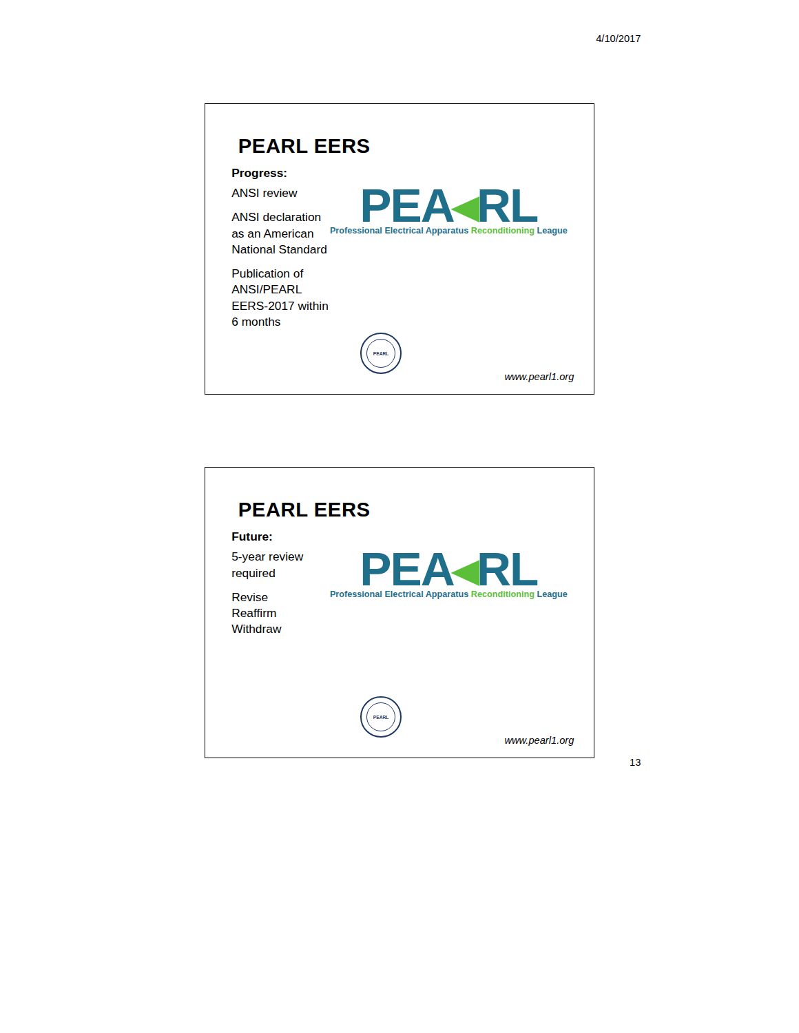4/10/2017
PEARL EERS
Progress:
ANSI review
ANSI declaration as an American National Standard
Publication of ANSI/PEARL EERS-2017 within 6 months
PEA◂RL
Professional Electrical Apparatus Reconditioning League
PEARL
www.pearl1.org
PEARL EERS
Future:
5-year review required
Revise
Reaffirm
Withdraw
PEA◂RL
Professional Electrical Apparatus Reconditioning League
PEARL
www.pearl1.org
13